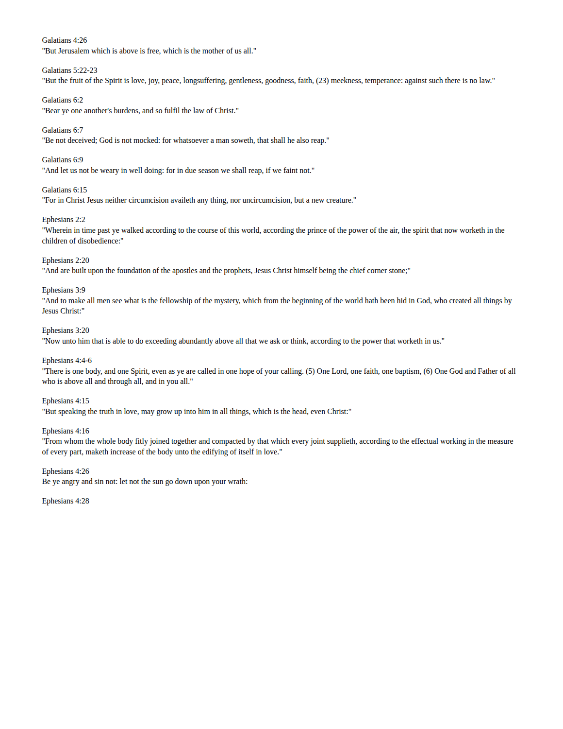Galatians 4:26
"But Jerusalem which is above is free, which is the mother of us all."
Galatians 5:22-23
"But the fruit of the Spirit is love, joy, peace, longsuffering, gentleness, goodness, faith, (23) meekness, temperance: against such there is no law."
Galatians 6:2
"Bear ye one another's burdens, and so fulfil the law of Christ."
Galatians 6:7
"Be not deceived; God is not mocked: for whatsoever a man soweth, that shall he also reap."
Galatians 6:9
"And let us not be weary in well doing: for in due season we shall reap, if we faint not."
Galatians 6:15
"For in Christ Jesus neither circumcision availeth any thing, nor uncircumcision, but a new creature."
Ephesians 2:2
"Wherein in time past ye walked according to the course of this world, according the prince of the power of the air, the spirit that now worketh in the children of disobedience:"
Ephesians 2:20
"And are built upon the foundation of the apostles and the prophets, Jesus Christ himself being the chief corner stone;"
Ephesians 3:9
"And to make all men see what is the fellowship of the mystery, which from the beginning of the world hath been hid in God, who created all things by Jesus Christ:"
Ephesians 3:20
"Now unto him that is able to do exceeding abundantly above all that we ask or think, according to the power that worketh in us."
Ephesians 4:4-6
"There is one body, and one Spirit, even as ye are called in one hope of your calling. (5) One Lord, one faith, one baptism, (6) One God and Father of all who is above all and through all, and in you all."
Ephesians 4:15
"But speaking the truth in love, may grow up into him in all things, which is the head, even Christ:"
Ephesians 4:16
"From whom the whole body fitly joined together and compacted by that which every joint supplieth, according to the effectual working in the measure of every part, maketh increase of the body unto the edifying of itself in love."
Ephesians 4:26
Be ye angry and sin not: let not the sun go down upon your wrath:
Ephesians 4:28